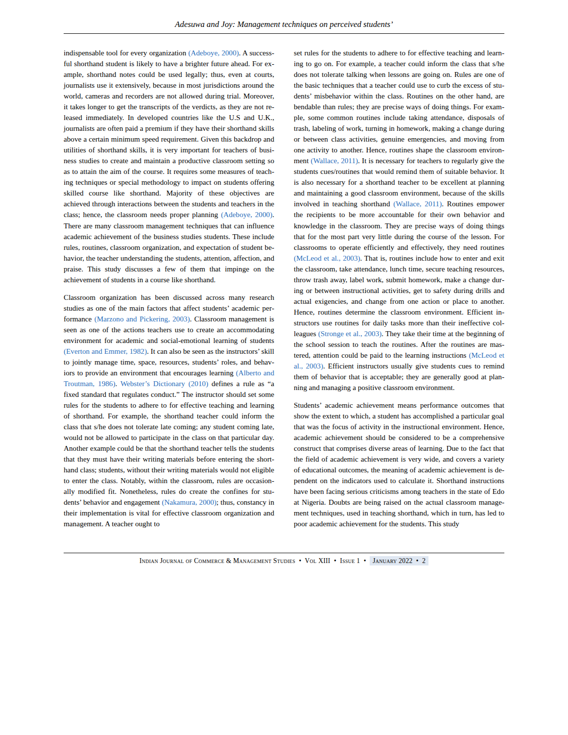Adesuwa and Joy: Management techniques on perceived students’
indispensable tool for every organization (Adeboye, 2000). A successful shorthand student is likely to have a brighter future ahead. For example, shorthand notes could be used legally; thus, even at courts, journalists use it extensively, because in most jurisdictions around the world, cameras and recorders are not allowed during trial. Moreover, it takes longer to get the transcripts of the verdicts, as they are not released immediately. In developed countries like the U.S and U.K., journalists are often paid a premium if they have their shorthand skills above a certain minimum speed requirement. Given this backdrop and utilities of shorthand skills, it is very important for teachers of business studies to create and maintain a productive classroom setting so as to attain the aim of the course. It requires some measures of teaching techniques or special methodology to impact on students offering skilled course like shorthand. Majority of these objectives are achieved through interactions between the students and teachers in the class; hence, the classroom needs proper planning (Adeboye, 2000). There are many classroom management techniques that can influence academic achievement of the business studies students. These include rules, routines, classroom organization, and expectation of student behavior, the teacher understanding the students, attention, affection, and praise. This study discusses a few of them that impinge on the achievement of students in a course like shorthand.
Classroom organization has been discussed across many research studies as one of the main factors that affect students’ academic performance (Marzono and Pickering, 2003). Classroom management is seen as one of the actions teachers use to create an accommodating environment for academic and social-emotional learning of students (Everton and Emmer, 1982). It can also be seen as the instructors’ skill to jointly manage time, space, resources, students’ roles, and behaviors to provide an environment that encourages learning (Alberto and Troutman, 1986). Webster’s Dictionary (2010) defines a rule as “a fixed standard that regulates conduct.” The instructor should set some rules for the students to adhere to for effective teaching and learning of shorthand. For example, the shorthand teacher could inform the class that s/he does not tolerate late coming; any student coming late, would not be allowed to participate in the class on that particular day. Another example could be that the shorthand teacher tells the students that they must have their writing materials before entering the shorthand class; students, without their writing materials would not eligible to enter the class. Notably, within the classroom, rules are occasionally modified fit. Nonetheless, rules do create the confines for students’ behavior and engagement (Nakamura, 2000); thus, constancy in their implementation is vital for effective classroom organization and management. A teacher ought to
set rules for the students to adhere to for effective teaching and learning to go on. For example, a teacher could inform the class that s/he does not tolerate talking when lessons are going on. Rules are one of the basic techniques that a teacher could use to curb the excess of students’ misbehavior within the class. Routines on the other hand, are bendable than rules; they are precise ways of doing things. For example, some common routines include taking attendance, disposals of trash, labeling of work, turning in homework, making a change during or between class activities, genuine emergencies, and moving from one activity to another. Hence, routines shape the classroom environment (Wallace, 2011). It is necessary for teachers to regularly give the students cues/routines that would remind them of suitable behavior. It is also necessary for a shorthand teacher to be excellent at planning and maintaining a good classroom environment, because of the skills involved in teaching shorthand (Wallace, 2011). Routines empower the recipients to be more accountable for their own behavior and knowledge in the classroom. They are precise ways of doing things that for the most part very little during the course of the lesson. For classrooms to operate efficiently and effectively, they need routines (McLeod et al., 2003). That is, routines include how to enter and exit the classroom, take attendance, lunch time, secure teaching resources, throw trash away, label work, submit homework, make a change during or between instructional activities, get to safety during drills and actual exigencies, and change from one action or place to another. Hence, routines determine the classroom environment. Efficient instructors use routines for daily tasks more than their ineffective colleagues (Stronge et al., 2003). They take their time at the beginning of the school session to teach the routines. After the routines are mastered, attention could be paid to the learning instructions (McLeod et al., 2003). Efficient instructors usually give students cues to remind them of behavior that is acceptable; they are generally good at planning and managing a positive classroom environment.
Students’ academic achievement means performance outcomes that show the extent to which, a student has accomplished a particular goal that was the focus of activity in the instructional environment. Hence, academic achievement should be considered to be a comprehensive construct that comprises diverse areas of learning. Due to the fact that the field of academic achievement is very wide, and covers a variety of educational outcomes, the meaning of academic achievement is dependent on the indicators used to calculate it. Shorthand instructions have been facing serious criticisms among teachers in the state of Edo at Nigeria. Doubts are being raised on the actual classroom management techniques, used in teaching shorthand, which in turn, has led to poor academic achievement for the students. This study
Indian Journal of Commerce & Management Studies • Vol XIII • Issue 1 • January 2022 • 2